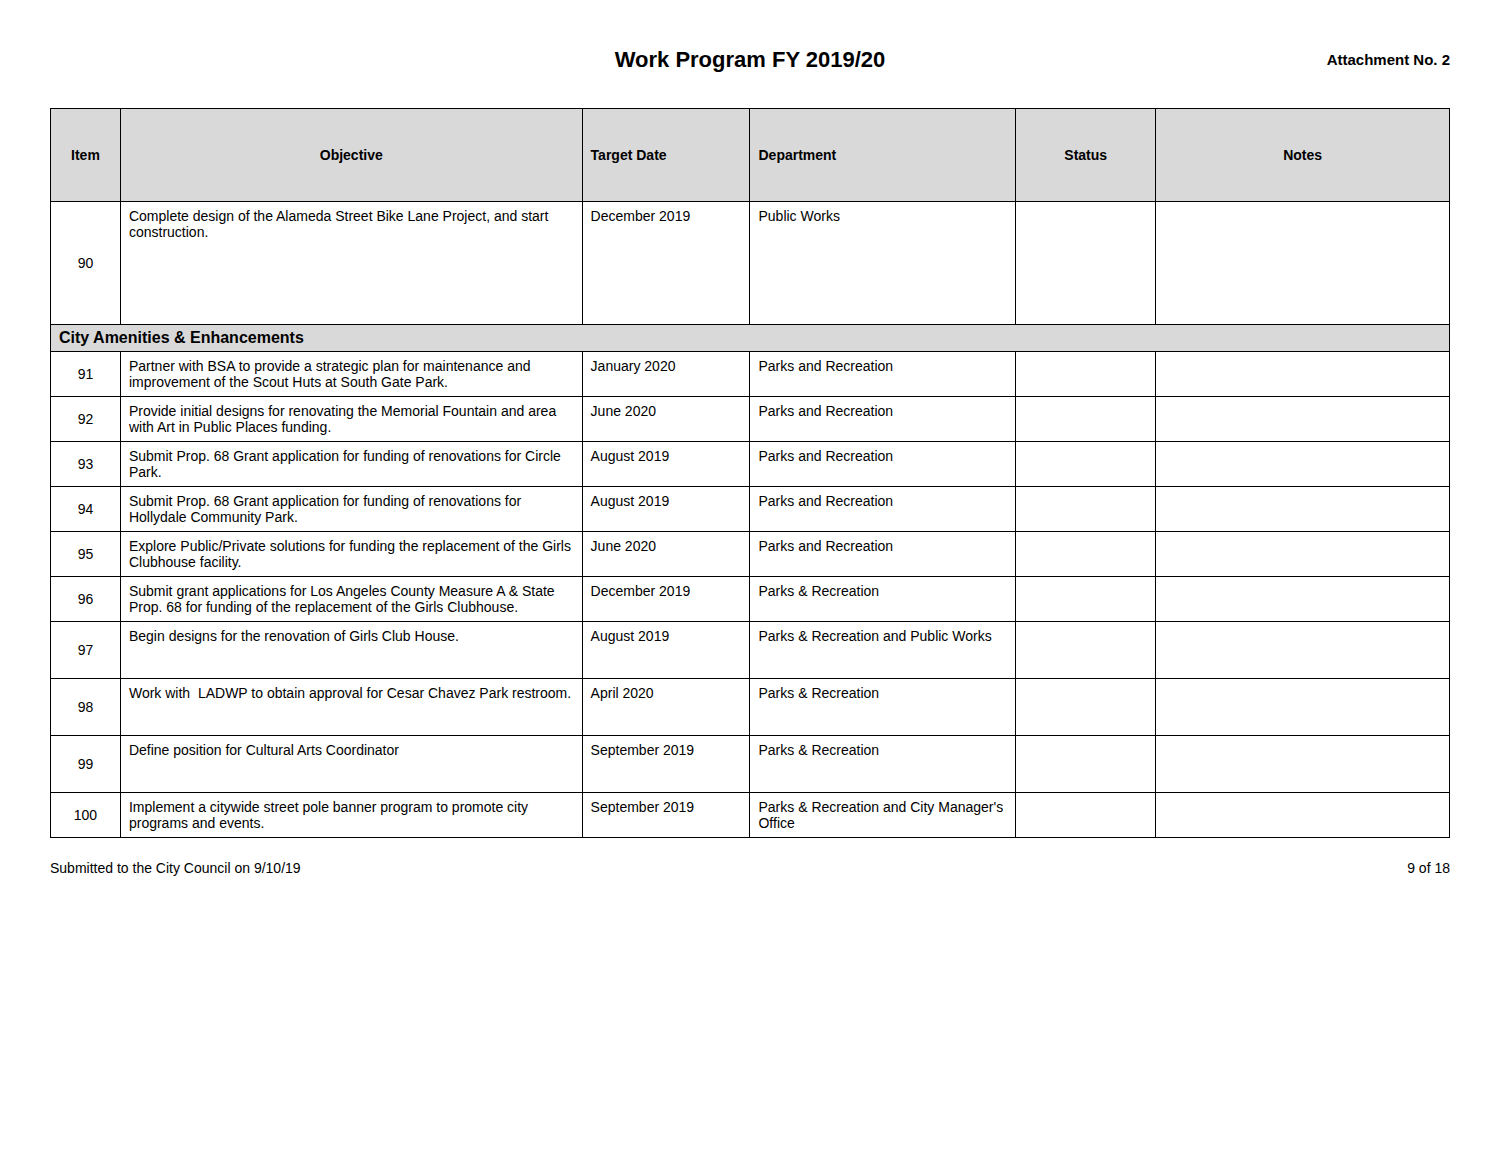Work Program FY 2019/20
Attachment No. 2
| Item | Objective | Target Date | Department | Status | Notes |
| --- | --- | --- | --- | --- | --- |
| 90 | Complete design of the Alameda Street Bike Lane Project, and start construction. | December 2019 | Public Works | | |
| City Amenities & Enhancements |
| 91 | Partner with BSA to provide a strategic plan for maintenance and improvement of the Scout Huts at South Gate Park. | January 2020 | Parks and Recreation | | |
| 92 | Provide initial designs for renovating the Memorial Fountain and area with Art in Public Places funding. | June 2020 | Parks and Recreation | | |
| 93 | Submit Prop. 68 Grant application for funding of renovations for Circle Park. | August 2019 | Parks and Recreation | | |
| 94 | Submit Prop. 68 Grant application for funding of renovations for Hollydale Community Park. | August 2019 | Parks and Recreation | | |
| 95 | Explore Public/Private solutions for funding the replacement of the Girls Clubhouse facility. | June 2020 | Parks and Recreation | | |
| 96 | Submit grant applications for Los Angeles County Measure A & State Prop. 68 for funding of the replacement of the Girls Clubhouse. | December 2019 | Parks & Recreation | | |
| 97 | Begin designs for the renovation of Girls Club House. | August 2019 | Parks & Recreation and Public Works | | |
| 98 | Work with LADWP to obtain approval for Cesar Chavez Park restroom. | April 2020 | Parks & Recreation | | |
| 99 | Define position for Cultural Arts Coordinator | September 2019 | Parks & Recreation | | |
| 100 | Implement a citywide street pole banner program to promote city programs and events. | September 2019 | Parks & Recreation and City Manager's Office | | |
Submitted to the City Council on 9/10/19 9 of 18